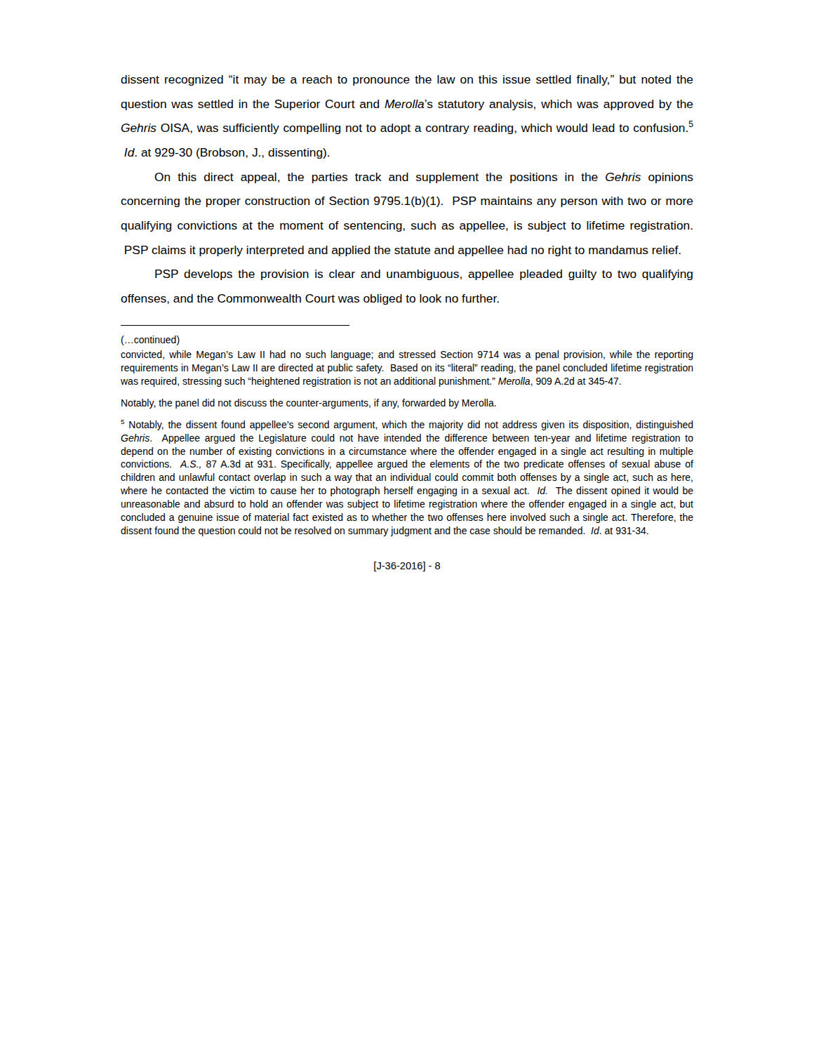dissent recognized “it may be a reach to pronounce the law on this issue settled finally,” but noted the question was settled in the Superior Court and Merolla’s statutory analysis, which was approved by the Gehris OISA, was sufficiently compelling not to adopt a contrary reading, which would lead to confusion.5 Id. at 929-30 (Brobson, J., dissenting).
On this direct appeal, the parties track and supplement the positions in the Gehris opinions concerning the proper construction of Section 9795.1(b)(1). PSP maintains any person with two or more qualifying convictions at the moment of sentencing, such as appellee, is subject to lifetime registration. PSP claims it properly interpreted and applied the statute and appellee had no right to mandamus relief.
PSP develops the provision is clear and unambiguous, appellee pleaded guilty to two qualifying offenses, and the Commonwealth Court was obliged to look no further.
(…continued)
convicted, while Megan’s Law II had no such language; and stressed Section 9714 was a penal provision, while the reporting requirements in Megan’s Law II are directed at public safety. Based on its “literal” reading, the panel concluded lifetime registration was required, stressing such “heightened registration is not an additional punishment.” Merolla, 909 A.2d at 345-47.
Notably, the panel did not discuss the counter-arguments, if any, forwarded by Merolla.
5 Notably, the dissent found appellee’s second argument, which the majority did not address given its disposition, distinguished Gehris. Appellee argued the Legislature could not have intended the difference between ten-year and lifetime registration to depend on the number of existing convictions in a circumstance where the offender engaged in a single act resulting in multiple convictions. A.S., 87 A.3d at 931. Specifically, appellee argued the elements of the two predicate offenses of sexual abuse of children and unlawful contact overlap in such a way that an individual could commit both offenses by a single act, such as here, where he contacted the victim to cause her to photograph herself engaging in a sexual act. Id. The dissent opined it would be unreasonable and absurd to hold an offender was subject to lifetime registration where the offender engaged in a single act, but concluded a genuine issue of material fact existed as to whether the two offenses here involved such a single act. Therefore, the dissent found the question could not be resolved on summary judgment and the case should be remanded. Id. at 931-34.
[J-36-2016] - 8